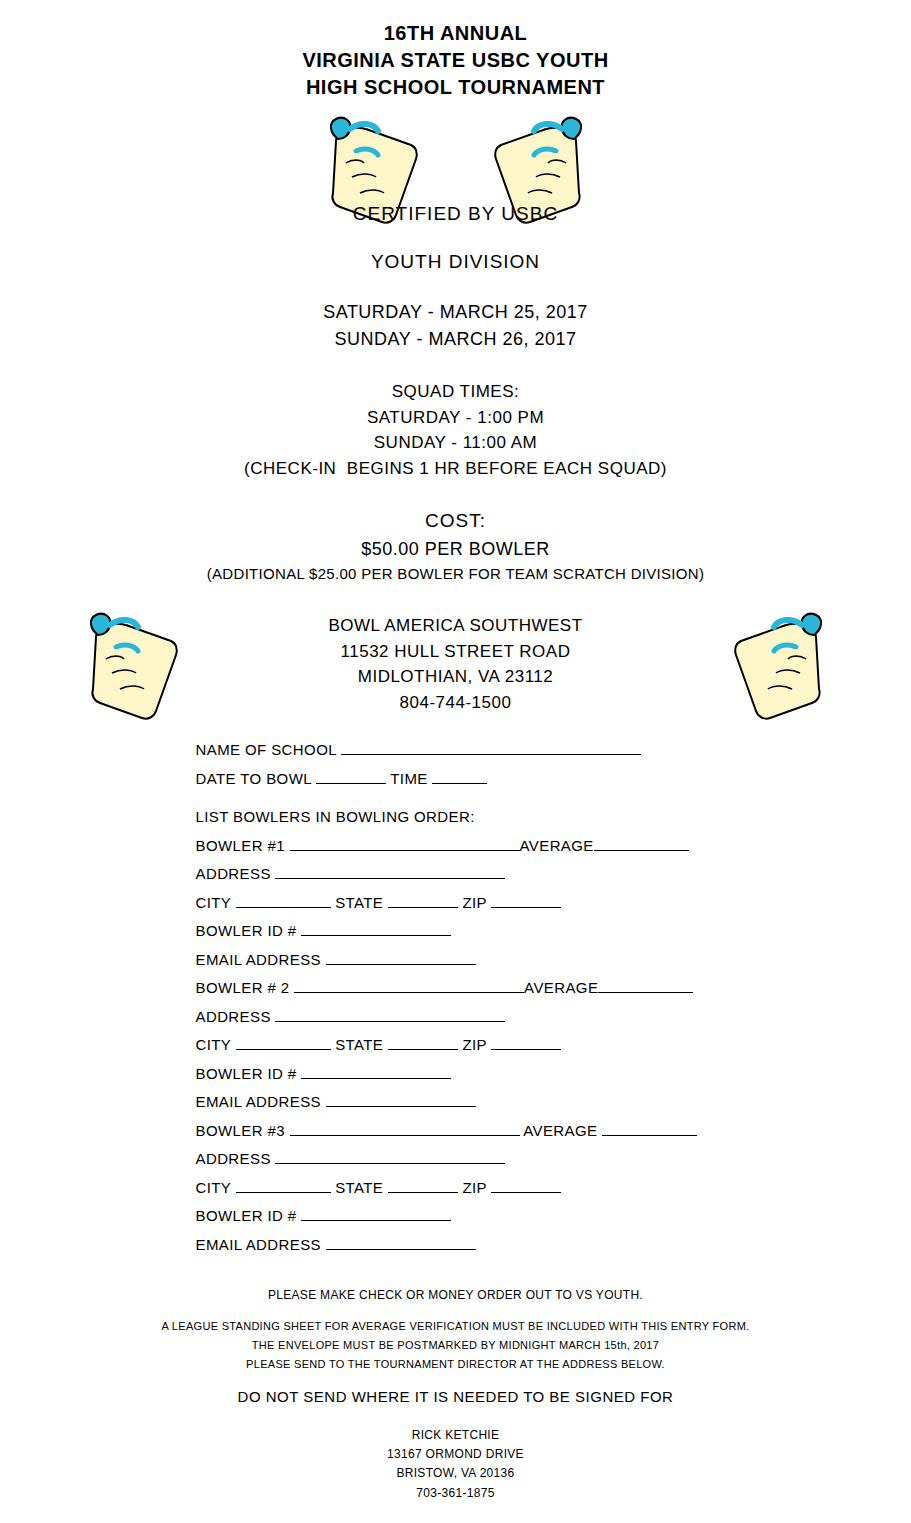16TH ANNUAL
VIRGINIA STATE USBC YOUTH
HIGH SCHOOL TOURNAMENT
CERTIFIED BY USBC
YOUTH DIVISION
SATURDAY - MARCH 25, 2017
SUNDAY - MARCH 26, 2017
SQUAD TIMES:
SATURDAY - 1:00 PM
SUNDAY - 11:00 AM
(CHECK-IN BEGINS 1 HR BEFORE EACH SQUAD)
COST:
$50.00 PER BOWLER
(ADDITIONAL $25.00 PER BOWLER FOR TEAM SCRATCH DIVISION)
BOWL AMERICA SOUTHWEST
11532 HULL STREET ROAD
MIDLOTHIAN, VA 23112
804-744-1500
NAME OF SCHOOL
DATE TO BOWL TIME
LIST BOWLERS IN BOWLING ORDER:
BOWLER #1 AVERAGE
ADDRESS
CITY STATE ZIP
BOWLER ID #
EMAIL ADDRESS
BOWLER # 2 AVERAGE
ADDRESS
CITY STATE ZIP
BOWLER ID #
EMAIL ADDRESS
BOWLER #3 AVERAGE
ADDRESS
CITY STATE ZIP
BOWLER ID #
EMAIL ADDRESS
PLEASE MAKE CHECK OR MONEY ORDER OUT TO VS YOUTH.
A LEAGUE STANDING SHEET FOR AVERAGE VERIFICATION MUST BE INCLUDED WITH THIS ENTRY FORM.
THE ENVELOPE MUST BE POSTMARKED BY MIDNIGHT MARCH 15th, 2017
PLEASE SEND TO THE TOURNAMENT DIRECTOR AT THE ADDRESS BELOW.
DO NOT SEND WHERE IT IS NEEDED TO BE SIGNED FOR
RICK KETCHIE
13167 ORMOND DRIVE
BRISTOW, VA 20136
703-361-1875